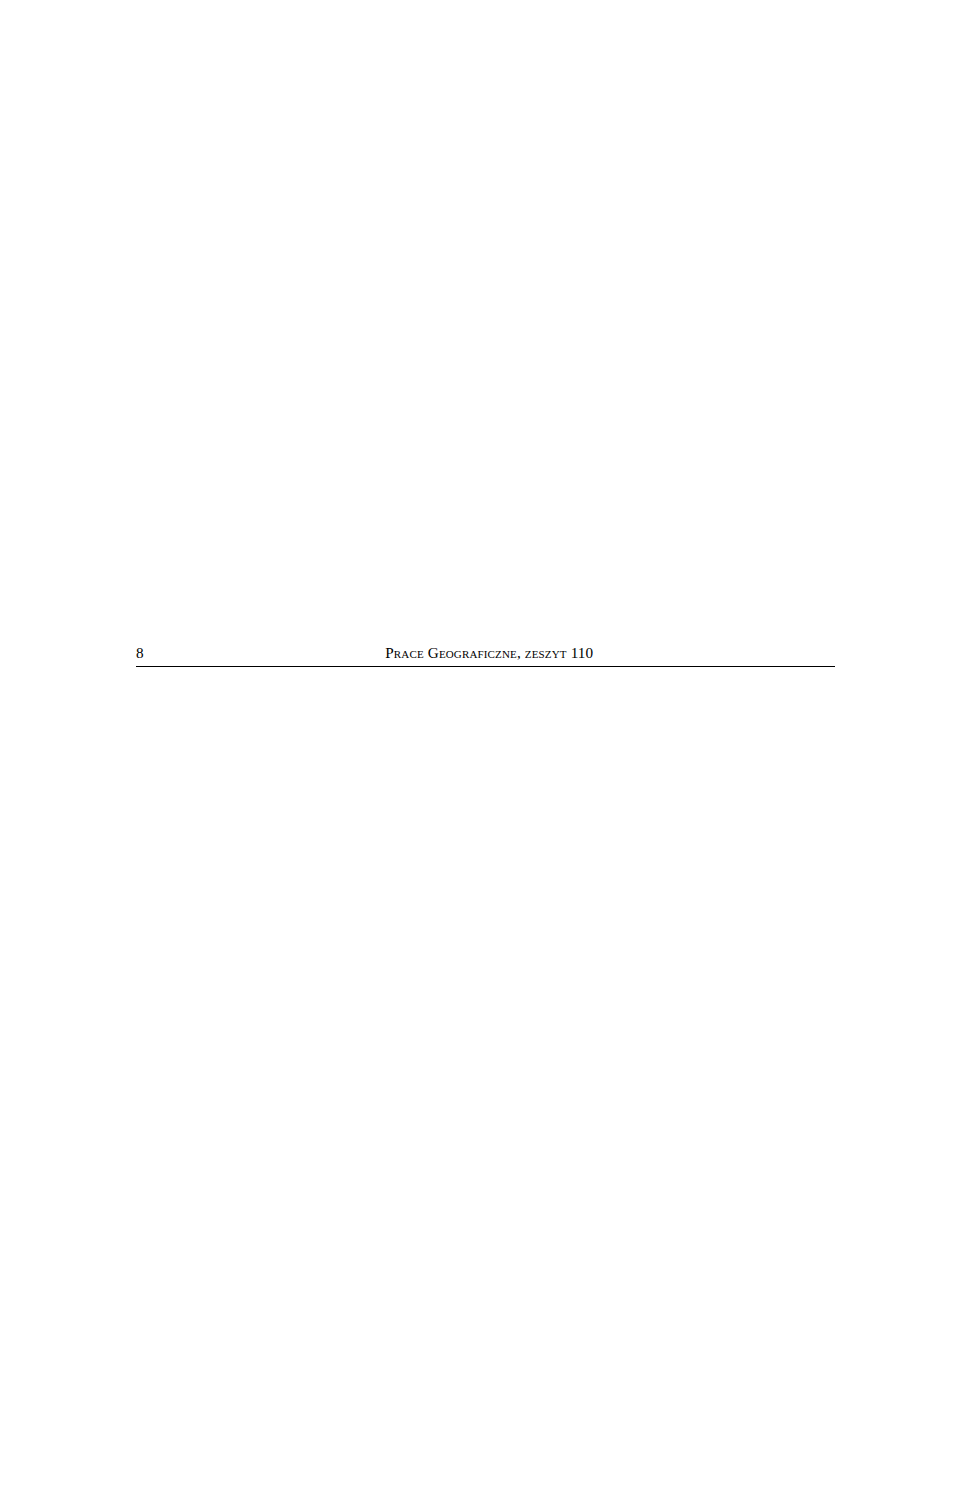8 Prace Geograficzne, zeszyt 110